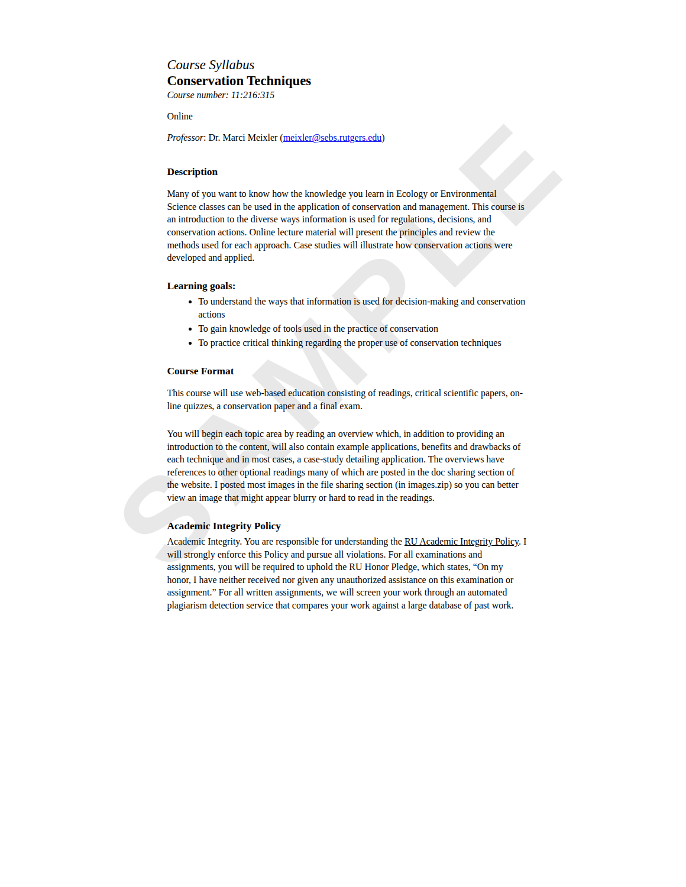SAMPLE
Course Syllabus
Conservation Techniques
Course number: 11:216:315
Online
Professor: Dr. Marci Meixler (meixler@sebs.rutgers.edu)
Description
Many of you want to know how the knowledge you learn in Ecology or Environmental Science classes can be used in the application of conservation and management. This course is an introduction to the diverse ways information is used for regulations, decisions, and conservation actions. Online lecture material will present the principles and review the methods used for each approach. Case studies will illustrate how conservation actions were developed and applied.
Learning goals:
To understand the ways that information is used for decision-making and conservation actions
To gain knowledge of tools used in the practice of conservation
To practice critical thinking regarding the proper use of conservation techniques
Course Format
This course will use web-based education consisting of readings, critical scientific papers, on-line quizzes, a conservation paper and a final exam.
You will begin each topic area by reading an overview which, in addition to providing an introduction to the content, will also contain example applications, benefits and drawbacks of each technique and in most cases, a case-study detailing application. The overviews have references to other optional readings many of which are posted in the doc sharing section of the website. I posted most images in the file sharing section (in images.zip) so you can better view an image that might appear blurry or hard to read in the readings.
Academic Integrity Policy
Academic Integrity. You are responsible for understanding the RU Academic Integrity Policy. I will strongly enforce this Policy and pursue all violations. For all examinations and assignments, you will be required to uphold the RU Honor Pledge, which states, “On my honor, I have neither received nor given any unauthorized assistance on this examination or assignment.” For all written assignments, we will screen your work through an automated plagiarism detection service that compares your work against a large database of past work.